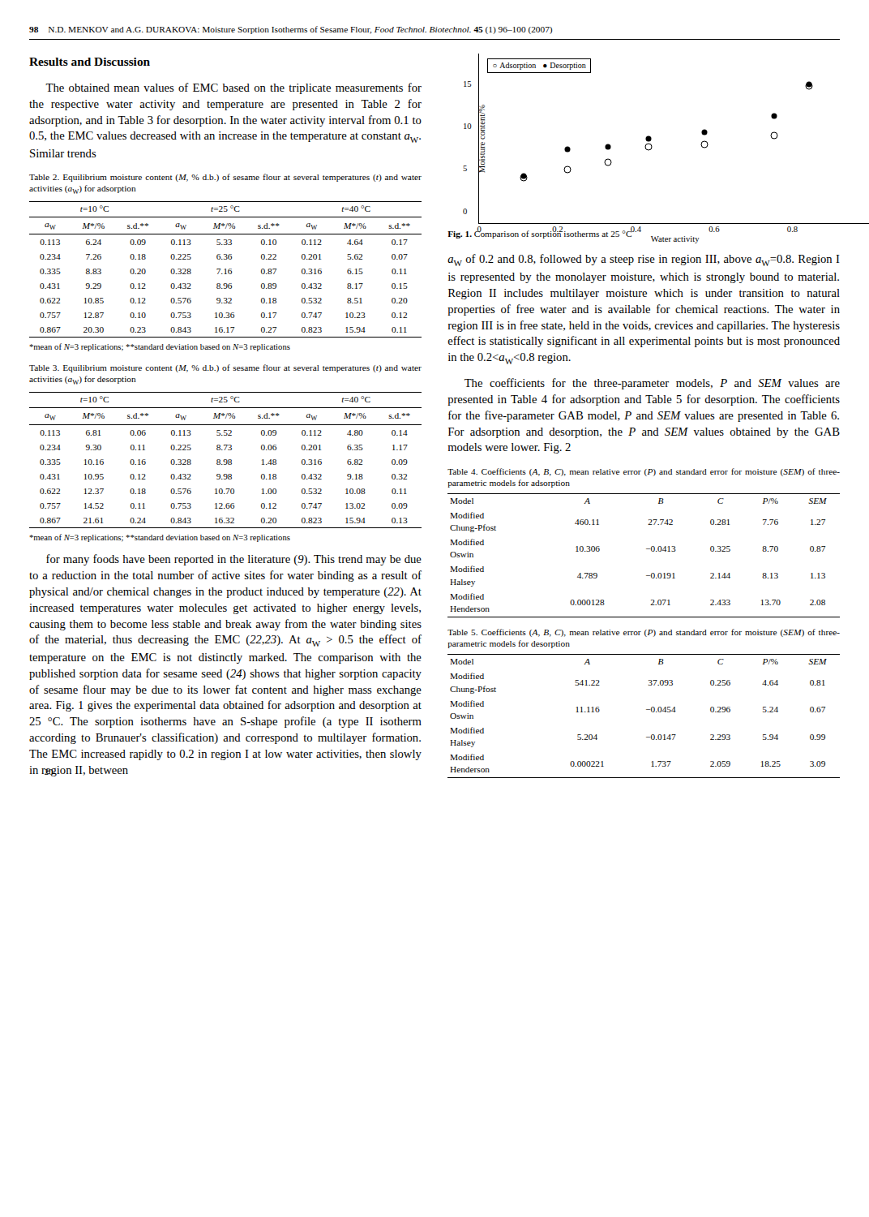98 N.D. MENKOV and A.G. DURAKOVA: Moisture Sorption Isotherms of Sesame Flour, Food Technol. Biotechnol. 45 (1) 96–100 (2007)
Results and Discussion
The obtained mean values of EMC based on the triplicate measurements for the respective water activity and temperature are presented in Table 2 for adsorption, and in Table 3 for desorption. In the water activity interval from 0.1 to 0.5, the EMC values decreased with an increase in the temperature at constant aW. Similar trends
Table 2. Equilibrium moisture content (M, % d.b.) of sesame flour at several temperatures (t) and water activities (aW) for adsorption
| t =10 °C | t =25 °C | t =40 °C |
| a W | M */% | s.d.** | a W | M */% | s.d.** | a W | M */% | s.d.** |
| 0.113 | 6.24 | 0.09 | 0.113 | 5.33 | 0.10 | 0.112 | 4.64 | 0.17 |
| 0.234 | 7.26 | 0.18 | 0.225 | 6.36 | 0.22 | 0.201 | 5.62 | 0.07 |
| 0.335 | 8.83 | 0.20 | 0.328 | 7.16 | 0.87 | 0.316 | 6.15 | 0.11 |
| 0.431 | 9.29 | 0.12 | 0.432 | 8.96 | 0.89 | 0.432 | 8.17 | 0.15 |
| 0.622 | 10.85 | 0.12 | 0.576 | 9.32 | 0.18 | 0.532 | 8.51 | 0.20 |
| 0.757 | 12.87 | 0.10 | 0.753 | 10.36 | 0.17 | 0.747 | 10.23 | 0.12 |
| 0.867 | 20.30 | 0.23 | 0.843 | 16.17 | 0.27 | 0.823 | 15.94 | 0.11 |
*mean of N=3 replications; **standard deviation based on N=3 replications
Table 3. Equilibrium moisture content (M, % d.b.) of sesame flour at several temperatures (t) and water activities (aW) for desorption
| t =10 °C | t =25 °C | t =40 °C |
| a W | M */% | s.d.** | a W | M */% | s.d.** | a W | M */% | s.d.** |
| 0.113 | 6.81 | 0.06 | 0.113 | 5.52 | 0.09 | 0.112 | 4.80 | 0.14 |
| 0.234 | 9.30 | 0.11 | 0.225 | 8.73 | 0.06 | 0.201 | 6.35 | 1.17 |
| 0.335 | 10.16 | 0.16 | 0.328 | 8.98 | 1.48 | 0.316 | 6.82 | 0.09 |
| 0.431 | 10.95 | 0.12 | 0.432 | 9.98 | 0.18 | 0.432 | 9.18 | 0.32 |
| 0.622 | 12.37 | 0.18 | 0.576 | 10.70 | 1.00 | 0.532 | 10.08 | 0.11 |
| 0.757 | 14.52 | 0.11 | 0.753 | 12.66 | 0.12 | 0.747 | 13.02 | 0.09 |
| 0.867 | 21.61 | 0.24 | 0.843 | 16.32 | 0.20 | 0.823 | 15.94 | 0.13 |
*mean of N=3 replications; **standard deviation based on N=3 replications
for many foods have been reported in the literature (9). This trend may be due to a reduction in the total number of active sites for water binding as a result of physical and/or chemical changes in the product induced by temperature (22). At increased temperatures water molecules get activated to higher energy levels, causing them to become less stable and break away from the water binding sites of the material, thus decreasing the EMC (22,23). At aW > 0.5 the effect of temperature on the EMC is not distinctly marked. The comparison with the published sorption data for sesame seed (24) shows that higher sorption capacity of sesame flour may be due to its lower fat content and higher mass exchange area. Fig. 1 gives the experimental data obtained for adsorption and desorption at 25 °C. The sorption isotherms have an S-shape profile (a type II isotherm according to Brunauer's classification) and correspond to multilayer formation. The EMC increased rapidly to 0.2 in region I at low water activities, then slowly in region II, between
Adsorption Desorption Moisture content/% Water activity 0 5 10 15 20 0 0.2 0.4 0.6 0.8 1
Fig. 1. Comparison of sorption isotherms at 25 °C
aW of 0.2 and 0.8, followed by a steep rise in region III, above aW=0.8. Region I is represented by the monolayer moisture, which is strongly bound to material. Region II includes multilayer moisture which is under transition to natural properties of free water and is available for chemical reactions. The water in region III is in free state, held in the voids, crevices and capillaries. The hysteresis effect is statistically significant in all experimental points but is most pronounced in the 0.2<aW<0.8 region.
The coefficients for the three-parameter models, P and SEM values are presented in Table 4 for adsorption and Table 5 for desorption. The coefficients for the five-parameter GAB model, P and SEM values are presented in Table 6. For adsorption and desorption, the P and SEM values obtained by the GAB models were lower. Fig. 2
Table 4. Coefficients (A, B, C), mean relative error (P) and standard error for moisture (SEM) of three-parametric models for adsorption
| Model | A | B | C | P /% | SEM |
| --- | --- | --- | --- | --- | --- |
| Modified Chung-Pfost | 460.11 | 27.742 | 0.281 | 7.76 | 1.27 |
| Modified Oswin | 10.306 | −0.0413 | 0.325 | 8.70 | 0.87 |
| Modified Halsey | 4.789 | −0.0191 | 2.144 | 8.13 | 1.13 |
| Modified Henderson | 0.000128 | 2.071 | 2.433 | 13.70 | 2.08 |
Table 5. Coefficients (A, B, C), mean relative error (P) and standard error for moisture (SEM) of three-parametric models for desorption
| Model | A | B | C | P /% | SEM |
| --- | --- | --- | --- | --- | --- |
| Modified Chung-Pfost | 541.22 | 37.093 | 0.256 | 4.64 | 0.81 |
| Modified Oswin | 11.116 | −0.0454 | 0.296 | 5.24 | 0.67 |
| Modified Halsey | 5.204 | −0.0147 | 2.293 | 5.94 | 0.99 |
| Modified Henderson | 0.000221 | 1.737 | 2.059 | 18.25 | 3.09 |